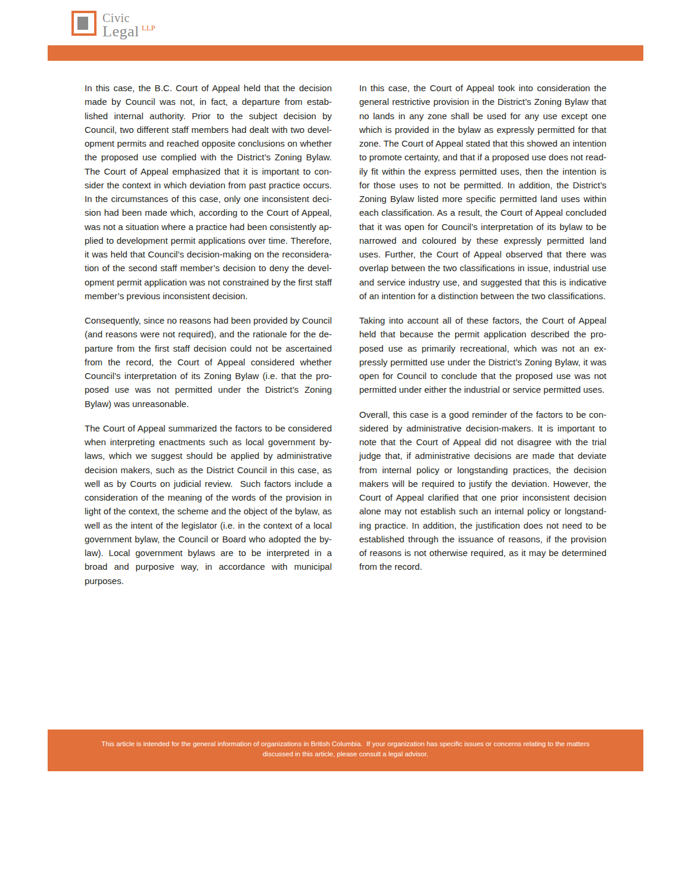Civic Legal LLP
In this case, the B.C. Court of Appeal held that the decision made by Council was not, in fact, a departure from established internal authority. Prior to the subject decision by Council, two different staff members had dealt with two development permits and reached opposite conclusions on whether the proposed use complied with the District’s Zoning Bylaw. The Court of Appeal emphasized that it is important to consider the context in which deviation from past practice occurs. In the circumstances of this case, only one inconsistent decision had been made which, according to the Court of Appeal, was not a situation where a practice had been consistently applied to development permit applications over time. Therefore, it was held that Council’s decision-making on the reconsideration of the second staff member’s decision to deny the development permit application was not constrained by the first staff member’s previous inconsistent decision.
Consequently, since no reasons had been provided by Council (and reasons were not required), and the rationale for the departure from the first staff decision could not be ascertained from the record, the Court of Appeal considered whether Council’s interpretation of its Zoning Bylaw (i.e. that the proposed use was not permitted under the District’s Zoning Bylaw) was unreasonable.
The Court of Appeal summarized the factors to be considered when interpreting enactments such as local government bylaws, which we suggest should be applied by administrative decision makers, such as the District Council in this case, as well as by Courts on judicial review. Such factors include a consideration of the meaning of the words of the provision in light of the context, the scheme and the object of the bylaw, as well as the intent of the legislator (i.e. in the context of a local government bylaw, the Council or Board who adopted the bylaw). Local government bylaws are to be interpreted in a broad and purposive way, in accordance with municipal purposes.
In this case, the Court of Appeal took into consideration the general restrictive provision in the District’s Zoning Bylaw that no lands in any zone shall be used for any use except one which is provided in the bylaw as expressly permitted for that zone. The Court of Appeal stated that this showed an intention to promote certainty, and that if a proposed use does not readily fit within the express permitted uses, then the intention is for those uses to not be permitted. In addition, the District’s Zoning Bylaw listed more specific permitted land uses within each classification. As a result, the Court of Appeal concluded that it was open for Council’s interpretation of its bylaw to be narrowed and coloured by these expressly permitted land uses. Further, the Court of Appeal observed that there was overlap between the two classifications in issue, industrial use and service industry use, and suggested that this is indicative of an intention for a distinction between the two classifications.
Taking into account all of these factors, the Court of Appeal held that because the permit application described the proposed use as primarily recreational, which was not an expressly permitted use under the District’s Zoning Bylaw, it was open for Council to conclude that the proposed use was not permitted under either the industrial or service permitted uses.
Overall, this case is a good reminder of the factors to be considered by administrative decision-makers. It is important to note that the Court of Appeal did not disagree with the trial judge that, if administrative decisions are made that deviate from internal policy or longstanding practices, the decision makers will be required to justify the deviation. However, the Court of Appeal clarified that one prior inconsistent decision alone may not establish such an internal policy or longstanding practice. In addition, the justification does not need to be established through the issuance of reasons, if the provision of reasons is not otherwise required, as it may be determined from the record.
This article is intended for the general information of organizations in British Columbia. If your organization has specific issues or concerns relating to the matters discussed in this article, please consult a legal advisor.